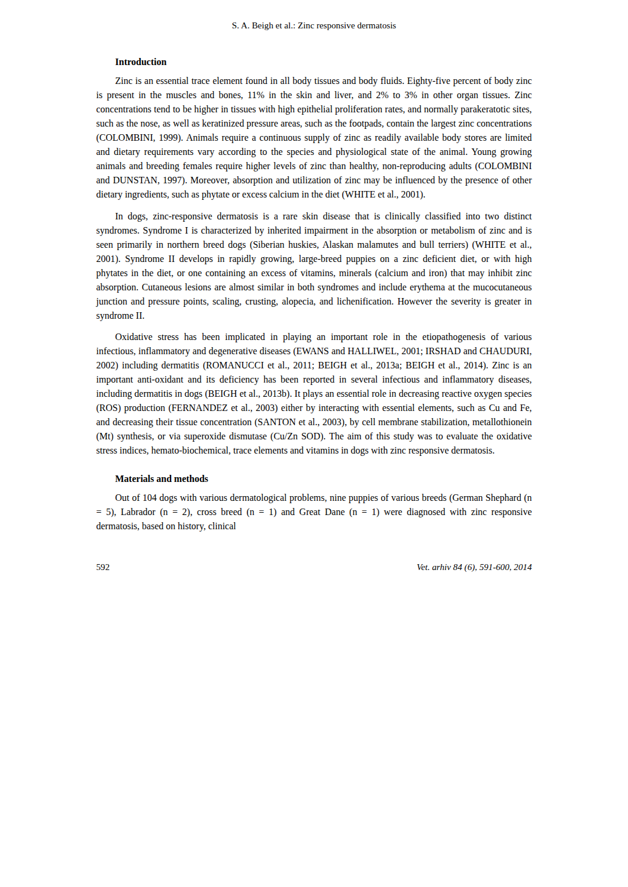S. A. Beigh et al.: Zinc responsive dermatosis
Introduction
Zinc is an essential trace element found in all body tissues and body fluids. Eighty-five percent of body zinc is present in the muscles and bones, 11% in the skin and liver, and 2% to 3% in other organ tissues. Zinc concentrations tend to be higher in tissues with high epithelial proliferation rates, and normally parakeratotic sites, such as the nose, as well as keratinized pressure areas, such as the footpads, contain the largest zinc concentrations (COLOMBINI, 1999). Animals require a continuous supply of zinc as readily available body stores are limited and dietary requirements vary according to the species and physiological state of the animal. Young growing animals and breeding females require higher levels of zinc than healthy, non-reproducing adults (COLOMBINI and DUNSTAN, 1997). Moreover, absorption and utilization of zinc may be influenced by the presence of other dietary ingredients, such as phytate or excess calcium in the diet (WHITE et al., 2001).
In dogs, zinc-responsive dermatosis is a rare skin disease that is clinically classified into two distinct syndromes. Syndrome I is characterized by inherited impairment in the absorption or metabolism of zinc and is seen primarily in northern breed dogs (Siberian huskies, Alaskan malamutes and bull terriers) (WHITE et al., 2001). Syndrome II develops in rapidly growing, large-breed puppies on a zinc deficient diet, or with high phytates in the diet, or one containing an excess of vitamins, minerals (calcium and iron) that may inhibit zinc absorption. Cutaneous lesions are almost similar in both syndromes and include erythema at the mucocutaneous junction and pressure points, scaling, crusting, alopecia, and lichenification. However the severity is greater in syndrome II.
Oxidative stress has been implicated in playing an important role in the etiopathogenesis of various infectious, inflammatory and degenerative diseases (EWANS and HALLIWEL, 2001; IRSHAD and CHAUDURI, 2002) including dermatitis (ROMANUCCI et al., 2011; BEIGH et al., 2013a; BEIGH et al., 2014). Zinc is an important anti-oxidant and its deficiency has been reported in several infectious and inflammatory diseases, including dermatitis in dogs (BEIGH et al., 2013b). It plays an essential role in decreasing reactive oxygen species (ROS) production (FERNANDEZ et al., 2003) either by interacting with essential elements, such as Cu and Fe, and decreasing their tissue concentration (SANTON et al., 2003), by cell membrane stabilization, metallothionein (Mt) synthesis, or via superoxide dismutase (Cu/Zn SOD). The aim of this study was to evaluate the oxidative stress indices, hemato-biochemical, trace elements and vitamins in dogs with zinc responsive dermatosis.
Materials and methods
Out of 104 dogs with various dermatological problems, nine puppies of various breeds (German Shephard (n = 5), Labrador (n = 2), cross breed (n = 1) and Great Dane (n = 1) were diagnosed with zinc responsive dermatosis, based on history, clinical
592 Vet. arhiv 84 (6), 591-600, 2014